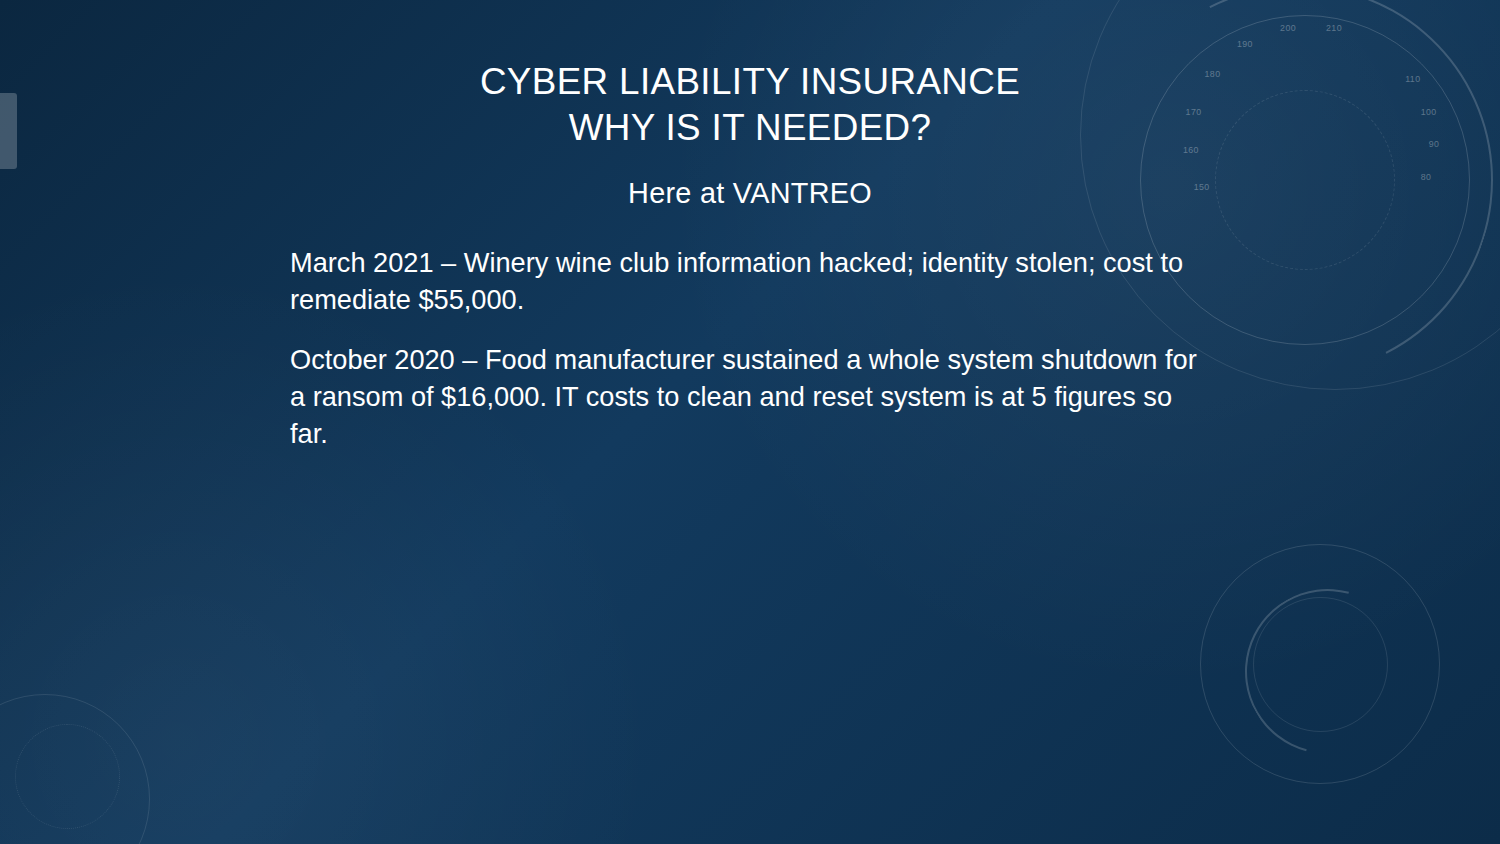150 160 170 180 190 200 210 80 90 100 110
Cyber Liability Insurance
Why Is It Needed?
Here at VANTREO
March 2021 – Winery wine club information hacked; identity stolen; cost to remediate $55,000.
October 2020 – Food manufacturer sustained a whole system shutdown for a ransom of $16,000. IT costs to clean and reset system is at 5 figures so far.